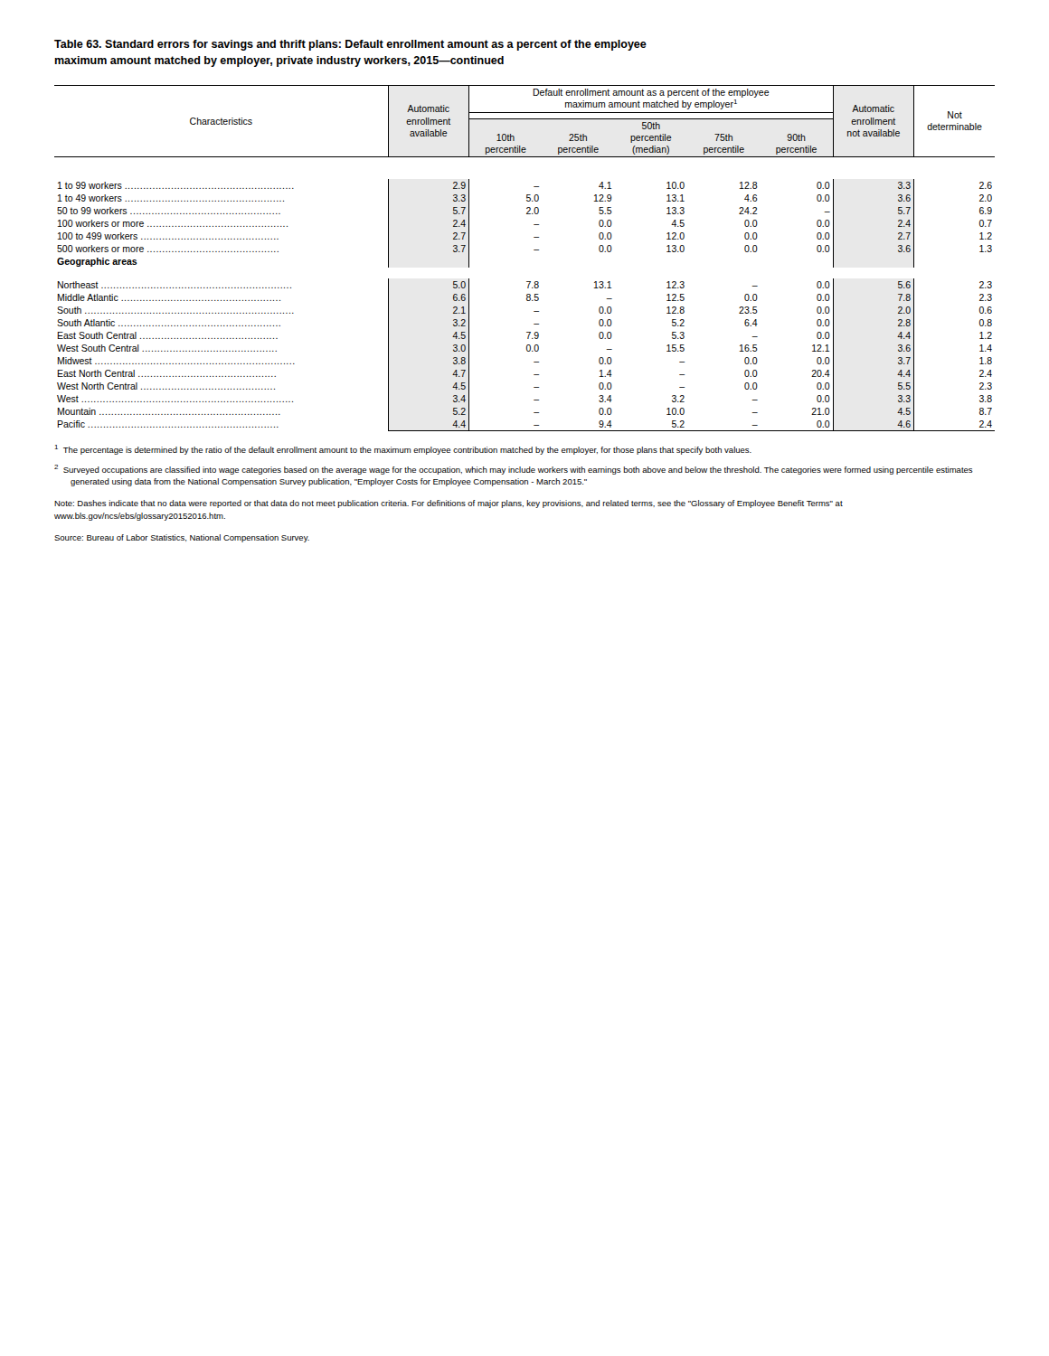Table 63. Standard errors for savings and thrift plans: Default enrollment amount as a percent of the employee
maximum amount matched by employer, private industry workers, 2015—continued
| Characteristics | Automatic enrollment available | Default enrollment amount as a percent of the employee maximum amount matched by employer 1 | Automatic enrollment not available | Not determinable |
| --- | --- | --- | --- | --- |
| 10th percentile | 25th percentile | 50th percentile (median) | 75th percentile | 90th percentile |
| 1 to 99 workers ....................................................... | 2.9 | – | 4.1 | 10.0 | 12.8 | 0.0 | 3.3 | 2.6 |
| 1 to 49 workers .................................................... | 3.3 | 5.0 | 12.9 | 13.1 | 4.6 | 0.0 | 3.6 | 2.0 |
| 50 to 99 workers ................................................. | 5.7 | 2.0 | 5.5 | 13.3 | 24.2 | – | 5.7 | 6.9 |
| 100 workers or more .............................................. | 2.4 | – | 0.0 | 4.5 | 0.0 | 0.0 | 2.4 | 0.7 |
| 100 to 499 workers ............................................. | 2.7 | – | 0.0 | 12.0 | 0.0 | 0.0 | 2.7 | 1.2 |
| 500 workers or more ........................................... | 3.7 | – | 0.0 | 13.0 | 0.0 | 0.0 | 3.6 | 1.3 |
| Geographic areas | | | | | | | | |
| Northeast .............................................................. | 5.0 | 7.8 | 13.1 | 12.3 | – | 0.0 | 5.6 | 2.3 |
| Middle Atlantic .................................................... | 6.6 | 8.5 | – | 12.5 | 0.0 | 0.0 | 7.8 | 2.3 |
| South .................................................................... | 2.1 | – | 0.0 | 12.8 | 23.5 | 0.0 | 2.0 | 0.6 |
| South Atlantic ..................................................... | 3.2 | – | 0.0 | 5.2 | 6.4 | 0.0 | 2.8 | 0.8 |
| East South Central ............................................. | 4.5 | 7.9 | 0.0 | 5.3 | – | 0.0 | 4.4 | 1.2 |
| West South Central ............................................ | 3.0 | 0.0 | – | 15.5 | 16.5 | 12.1 | 3.6 | 1.4 |
| Midwest ................................................................. | 3.8 | – | 0.0 | – | 0.0 | 0.0 | 3.7 | 1.8 |
| East North Central ............................................. | 4.7 | – | 1.4 | – | 0.0 | 20.4 | 4.4 | 2.4 |
| West North Central ............................................ | 4.5 | – | 0.0 | – | 0.0 | 0.0 | 5.5 | 2.3 |
| West ..................................................................... | 3.4 | – | 3.4 | 3.2 | – | 0.0 | 3.3 | 3.8 |
| Mountain ........................................................... | 5.2 | – | 0.0 | 10.0 | – | 21.0 | 4.5 | 8.7 |
| Pacific .............................................................. | 4.4 | – | 9.4 | 5.2 | – | 0.0 | 4.6 | 2.4 |
1 The percentage is determined by the ratio of the default enrollment amount to the maximum employee contribution matched by the employer, for those plans that specify both values.
2 Surveyed occupations are classified into wage categories based on the average wage for the occupation, which may include workers with earnings both above and below the threshold. The categories were formed using percentile estimates generated using data from the National Compensation Survey publication, "Employer Costs for Employee Compensation - March 2015."
Note: Dashes indicate that no data were reported or that data do not meet publication criteria. For definitions of major plans, key provisions, and related terms, see the "Glossary of Employee Benefit Terms" at www.bls.gov/ncs/ebs/glossary20152016.htm.
Source: Bureau of Labor Statistics, National Compensation Survey.